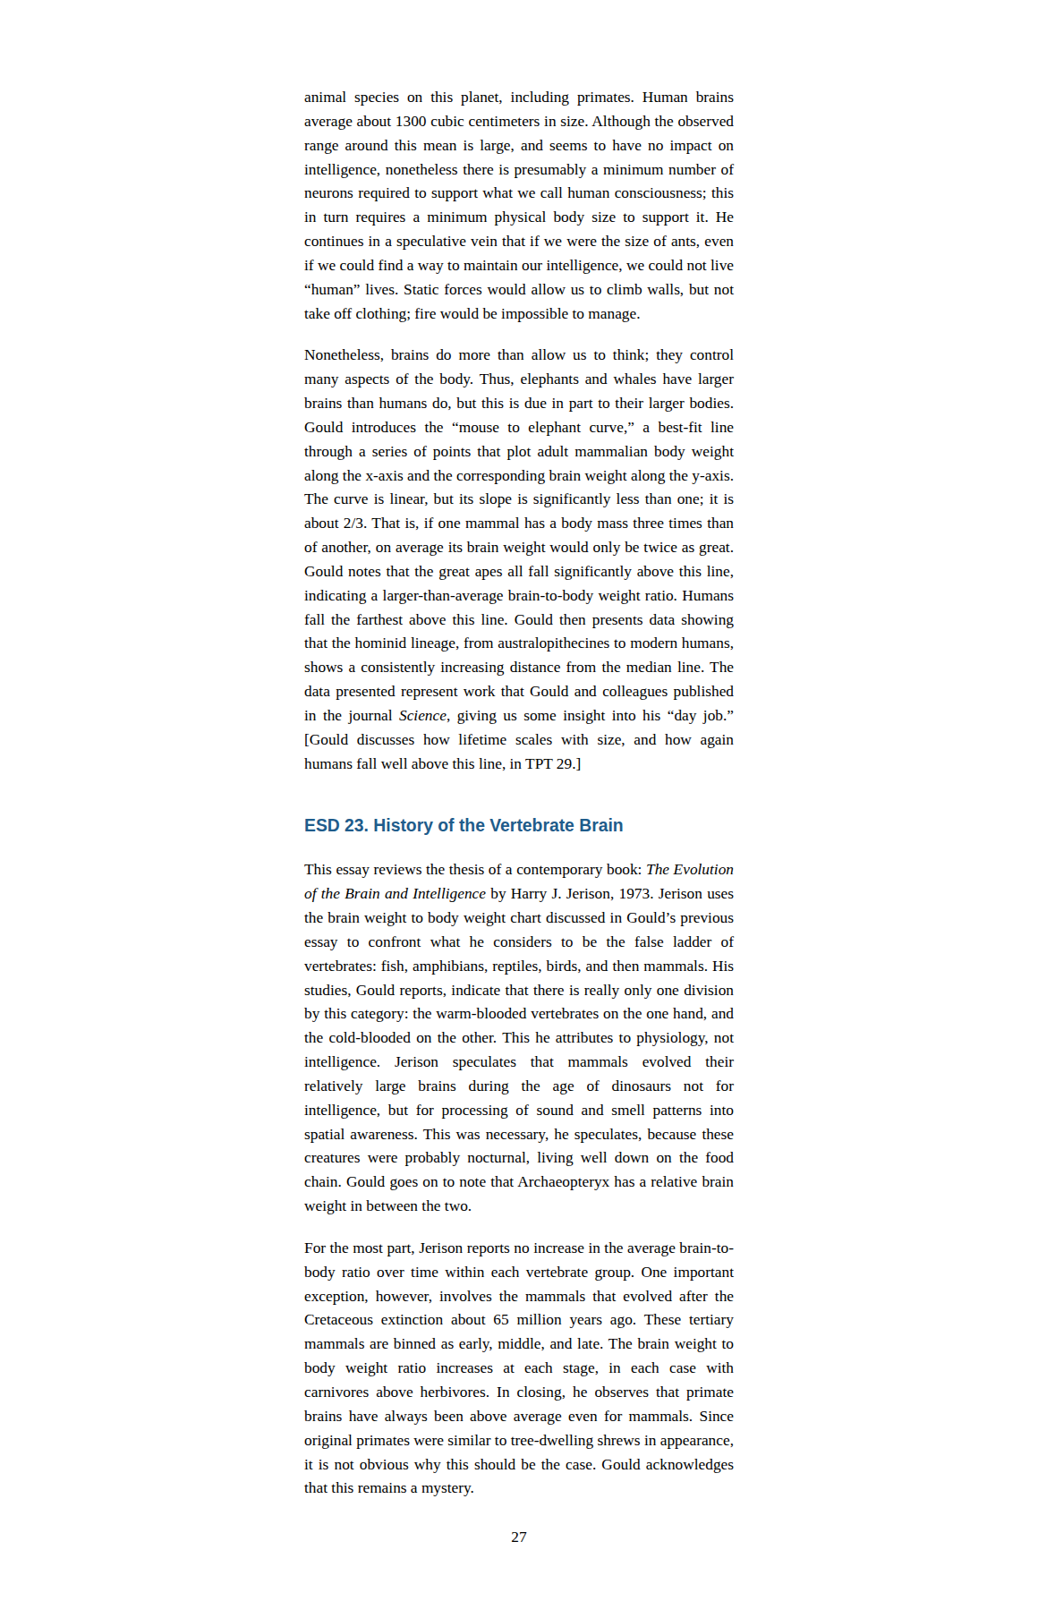animal species on this planet, including primates. Human brains average about 1300 cubic centimeters in size. Although the observed range around this mean is large, and seems to have no impact on intelligence, nonetheless there is presumably a minimum number of neurons required to support what we call human consciousness; this in turn requires a minimum physical body size to support it. He continues in a speculative vein that if we were the size of ants, even if we could find a way to maintain our intelligence, we could not live “human” lives. Static forces would allow us to climb walls, but not take off clothing; fire would be impossible to manage.
Nonetheless, brains do more than allow us to think; they control many aspects of the body. Thus, elephants and whales have larger brains than humans do, but this is due in part to their larger bodies. Gould introduces the “mouse to elephant curve,” a best-fit line through a series of points that plot adult mammalian body weight along the x-axis and the corresponding brain weight along the y-axis. The curve is linear, but its slope is significantly less than one; it is about 2/3. That is, if one mammal has a body mass three times than of another, on average its brain weight would only be twice as great. Gould notes that the great apes all fall significantly above this line, indicating a larger-than-average brain-to-body weight ratio. Humans fall the farthest above this line. Gould then presents data showing that the hominid lineage, from australopithecines to modern humans, shows a consistently increasing distance from the median line. The data presented represent work that Gould and colleagues published in the journal Science, giving us some insight into his “day job.” [Gould discusses how lifetime scales with size, and how again humans fall well above this line, in TPT 29.]
ESD 23. History of the Vertebrate Brain
This essay reviews the thesis of a contemporary book: The Evolution of the Brain and Intelligence by Harry J. Jerison, 1973. Jerison uses the brain weight to body weight chart discussed in Gould’s previous essay to confront what he considers to be the false ladder of vertebrates: fish, amphibians, reptiles, birds, and then mammals. His studies, Gould reports, indicate that there is really only one division by this category: the warm-blooded vertebrates on the one hand, and the cold-blooded on the other. This he attributes to physiology, not intelligence. Jerison speculates that mammals evolved their relatively large brains during the age of dinosaurs not for intelligence, but for processing of sound and smell patterns into spatial awareness. This was necessary, he speculates, because these creatures were probably nocturnal, living well down on the food chain. Gould goes on to note that Archaeopteryx has a relative brain weight in between the two.
For the most part, Jerison reports no increase in the average brain-to-body ratio over time within each vertebrate group. One important exception, however, involves the mammals that evolved after the Cretaceous extinction about 65 million years ago. These tertiary mammals are binned as early, middle, and late. The brain weight to body weight ratio increases at each stage, in each case with carnivores above herbivores. In closing, he observes that primate brains have always been above average even for mammals. Since original primates were similar to tree-dwelling shrews in appearance, it is not obvious why this should be the case. Gould acknowledges that this remains a mystery.
27